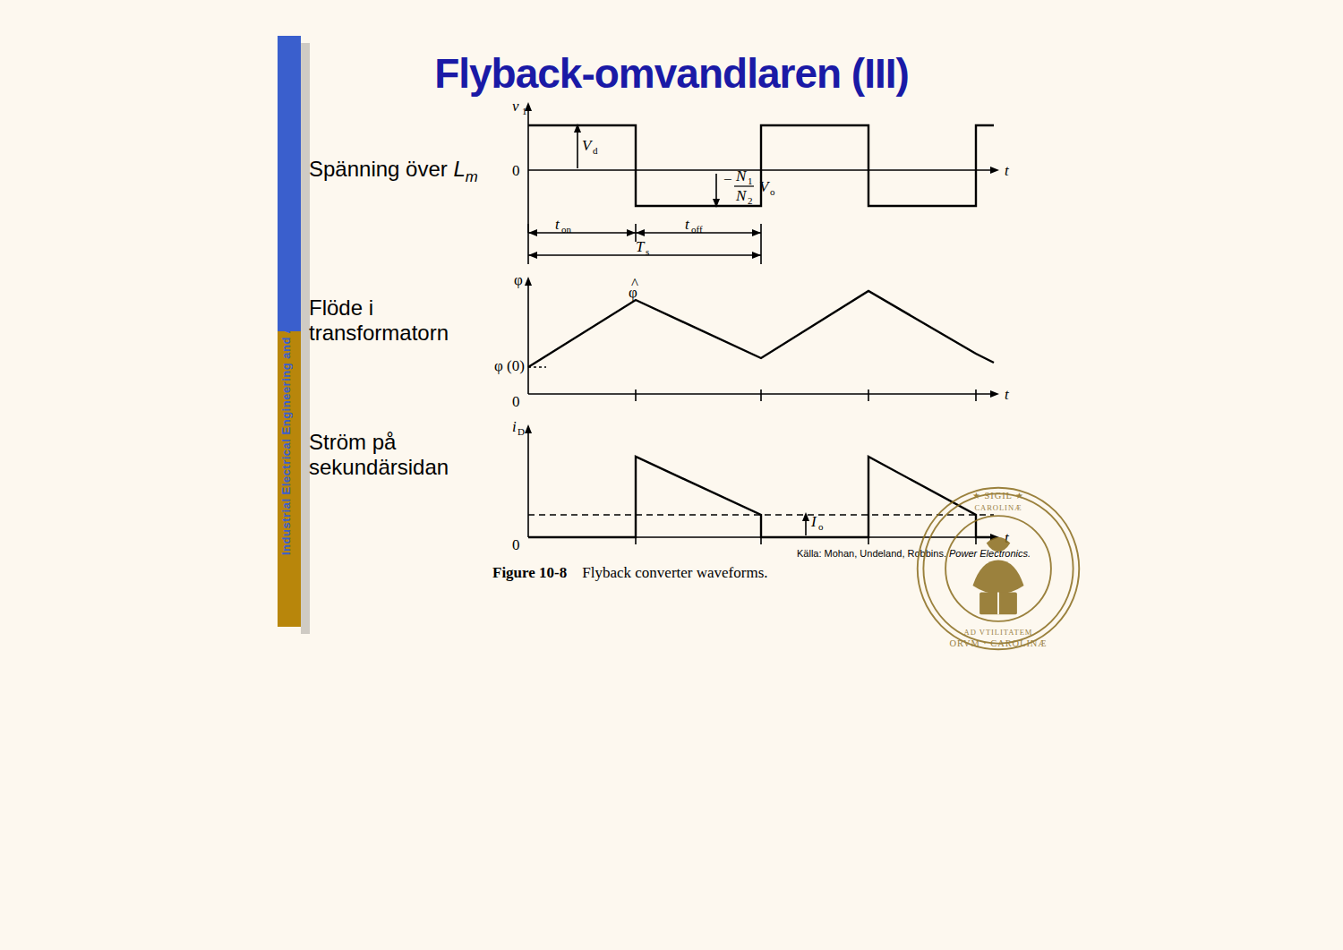Industrial Electrical Engineering and Automation
Flyback-omvandlaren (III)
Spänning över Lm
Flöde i
transformatorn
Ström på
sekundärsidan
v 1 0 t V d − N 1 N 2 V o t on t off T s φ ^ φ φ (0) 0 t i D 0 t I o
Källa: Mohan, Undeland, Robbins. Power Electronics.
Figure 10-8 Flyback converter waveforms.
★ SIGIL ★ ORVM · CAROLINÆ CAROLINÆ AD VTILITATEM